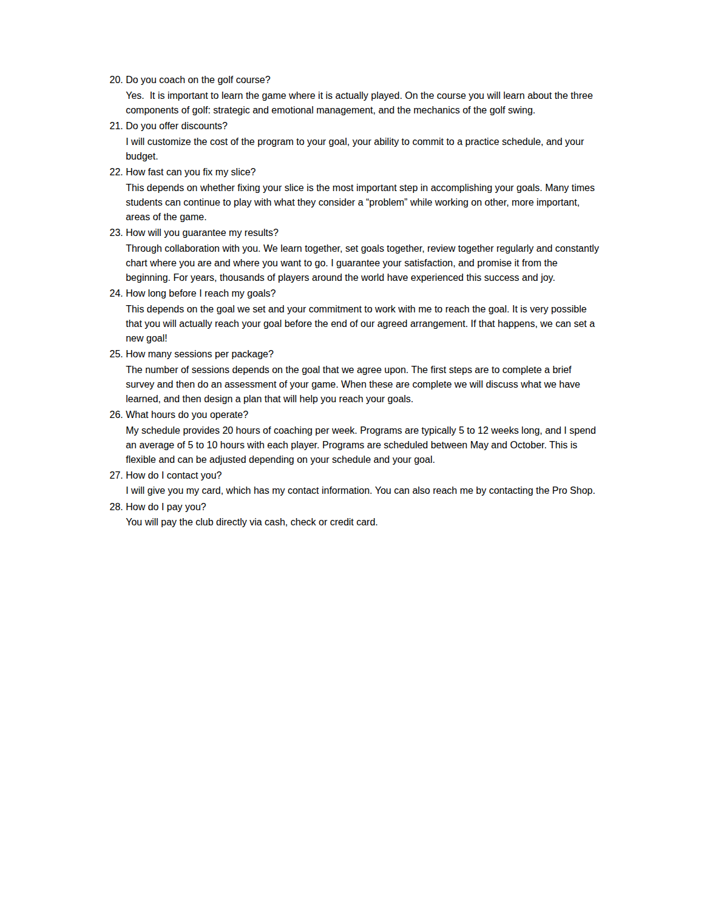Do you coach on the golf course? Yes. It is important to learn the game where it is actually played. On the course you will learn about the three components of golf: strategic and emotional management, and the mechanics of the golf swing.
Do you offer discounts? I will customize the cost of the program to your goal, your ability to commit to a practice schedule, and your budget.
How fast can you fix my slice? This depends on whether fixing your slice is the most important step in accomplishing your goals. Many times students can continue to play with what they consider a “problem” while working on other, more important, areas of the game.
How will you guarantee my results? Through collaboration with you. We learn together, set goals together, review together regularly and constantly chart where you are and where you want to go. I guarantee your satisfaction, and promise it from the beginning. For years, thousands of players around the world have experienced this success and joy.
How long before I reach my goals? This depends on the goal we set and your commitment to work with me to reach the goal. It is very possible that you will actually reach your goal before the end of our agreed arrangement. If that happens, we can set a new goal!
How many sessions per package? The number of sessions depends on the goal that we agree upon. The first steps are to complete a brief survey and then do an assessment of your game. When these are complete we will discuss what we have learned, and then design a plan that will help you reach your goals.
What hours do you operate? My schedule provides 20 hours of coaching per week. Programs are typically 5 to 12 weeks long, and I spend an average of 5 to 10 hours with each player. Programs are scheduled between May and October. This is flexible and can be adjusted depending on your schedule and your goal.
How do I contact you? I will give you my card, which has my contact information. You can also reach me by contacting the Pro Shop.
How do I pay you? You will pay the club directly via cash, check or credit card.